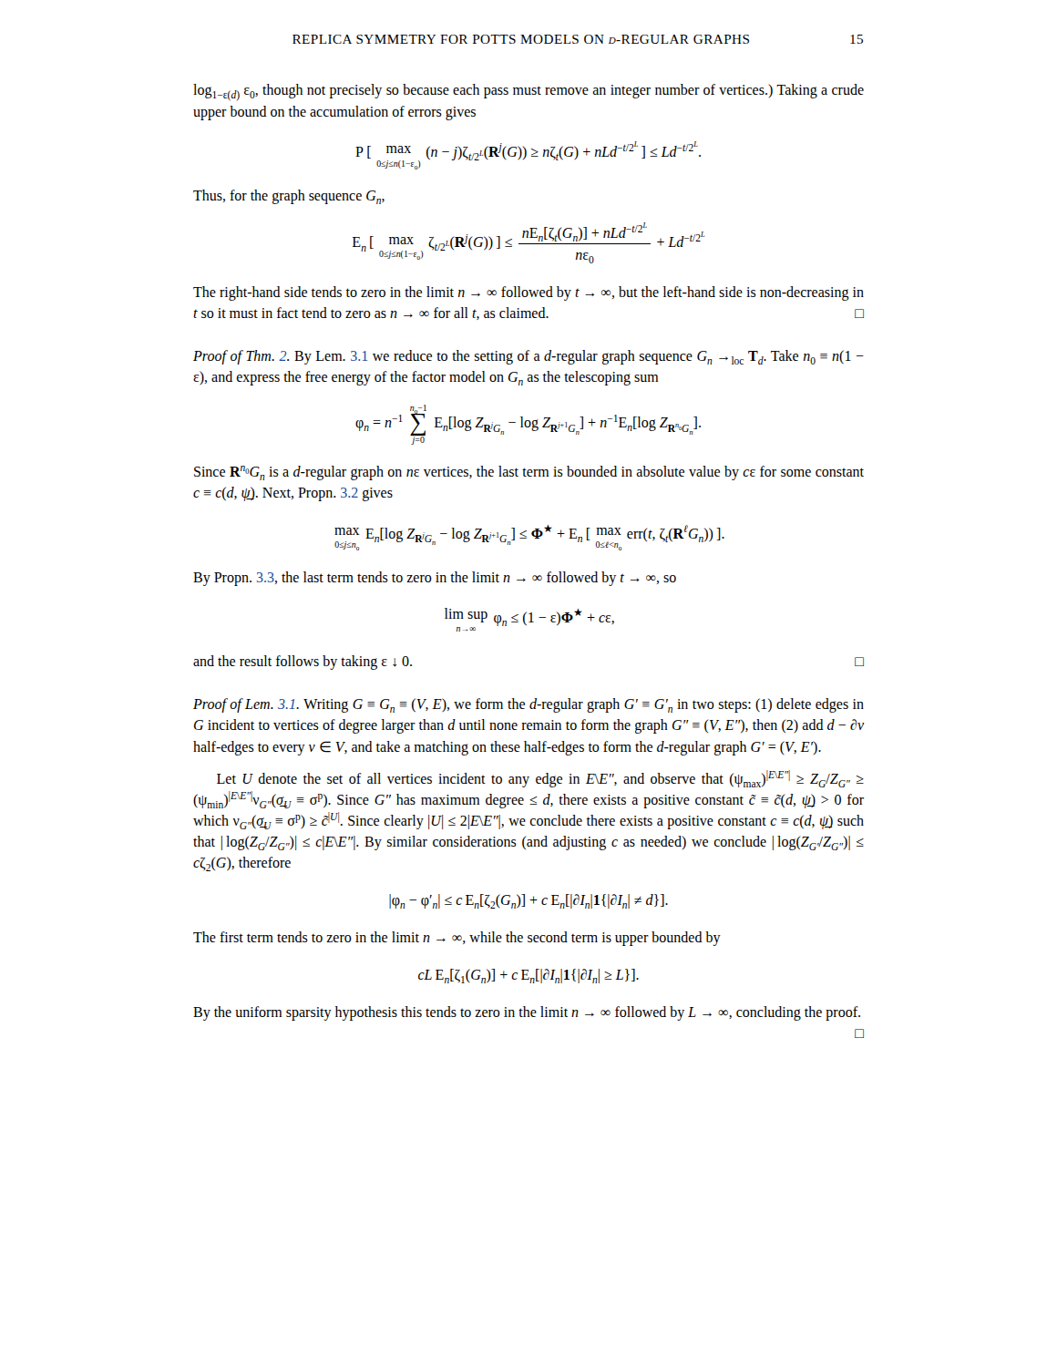REPLICA SYMMETRY FOR POTTS MODELS ON d-REGULAR GRAPHS 15
log1−ε(d) ε0, though not precisely so because each pass must remove an integer number of vertices.) Taking a crude upper bound on the accumulation of errors gives
P [ max 0≤j≤n(1−ε0) (n − j)ζt/2L(Rj(G)) ≥ nζt(G) + nL d−t/2L ] ≤ Ld−t/2L.
Thus, for the graph sequence Gn,
En [ max 0≤j≤n(1−ε0) ζt/2L(Rj(G)) ] ≤ nEn[ζt(Gn)] + nL d−t/2L nε0 + Ld−t/2L
The right-hand side tends to zero in the limit n → ∞ followed by t → ∞, but the left-hand side is non-decreasing in t so it must in fact tend to zero as n → ∞ for all t, as claimed. □
Proof of Thm. 2. By Lem. 3.1 we reduce to the setting of a d-regular graph sequence Gn →loc Td. Take n0 ≡ n(1 − ε), and express the free energy of the factor model on Gn as the telescoping sum
φn = n−1 n0−1∑j=0 En[log ZRjGn − log ZRj+1Gn] + n−1En[log ZRn0Gn].
Since Rn0Gn is a d-regular graph on nε vertices, the last term is bounded in absolute value by cε for some constant c ≡ c(d, ψ̲). Next, Propn. 3.2 gives
max 0≤j≤n0 En[log ZRjGn − log ZRj+1Gn] ≤ Φ★ + En [ max 0≤ℓ<n0 err(t, ζt(RℓGn)) ].
By Propn. 3.3, the last term tends to zero in the limit n → ∞ followed by t → ∞, so
lim sup n→∞ φn ≤ (1 − ε)Φ★ + cε,
and the result follows by taking ε ↓ 0. □
Proof of Lem. 3.1. Writing G ≡ Gn ≡ (V, E), we form the d-regular graph G′ ≡ G′n in two steps: (1) delete edges in G incident to vertices of degree larger than d until none remain to form the graph G″ ≡ (V, E″), then (2) add d − ∂v half-edges to every v ∈ V, and take a matching on these half-edges to form the d-regular graph G′ = (V, E′).
Let U denote the set of all vertices incident to any edge in E\E″, and observe that (ψmax)|E\E″| ≥ ZG/ZG″ ≥ (ψmin)|E\E″|νG″(σ̲U ≡ σp). Since G″ has maximum degree ≤ d, there exists a positive constant c̃ ≡ c̃(d, ψ̲) > 0 for which νG″(σ̲U ≡ σp) ≥ c̃|U|. Since clearly |U| ≤ 2|E\E″|, we conclude there exists a positive constant c ≡ c(d, ψ̲) such that | log(ZG/ZG″)| ≤ c|E\E″|. By similar considerations (and adjusting c as needed) we conclude | log(ZG′/ZG″)| ≤ cζ2(G), therefore
|φn − φ′n| ≤ c En[ζ2(Gn)] + c En[|∂In|1{|∂In| ≠ d}].
The first term tends to zero in the limit n → ∞, while the second term is upper bounded by
cL En[ζ1(Gn)] + c En[|∂In|1{|∂In| ≥ L}].
By the uniform sparsity hypothesis this tends to zero in the limit n → ∞ followed by L → ∞, concluding the proof. □